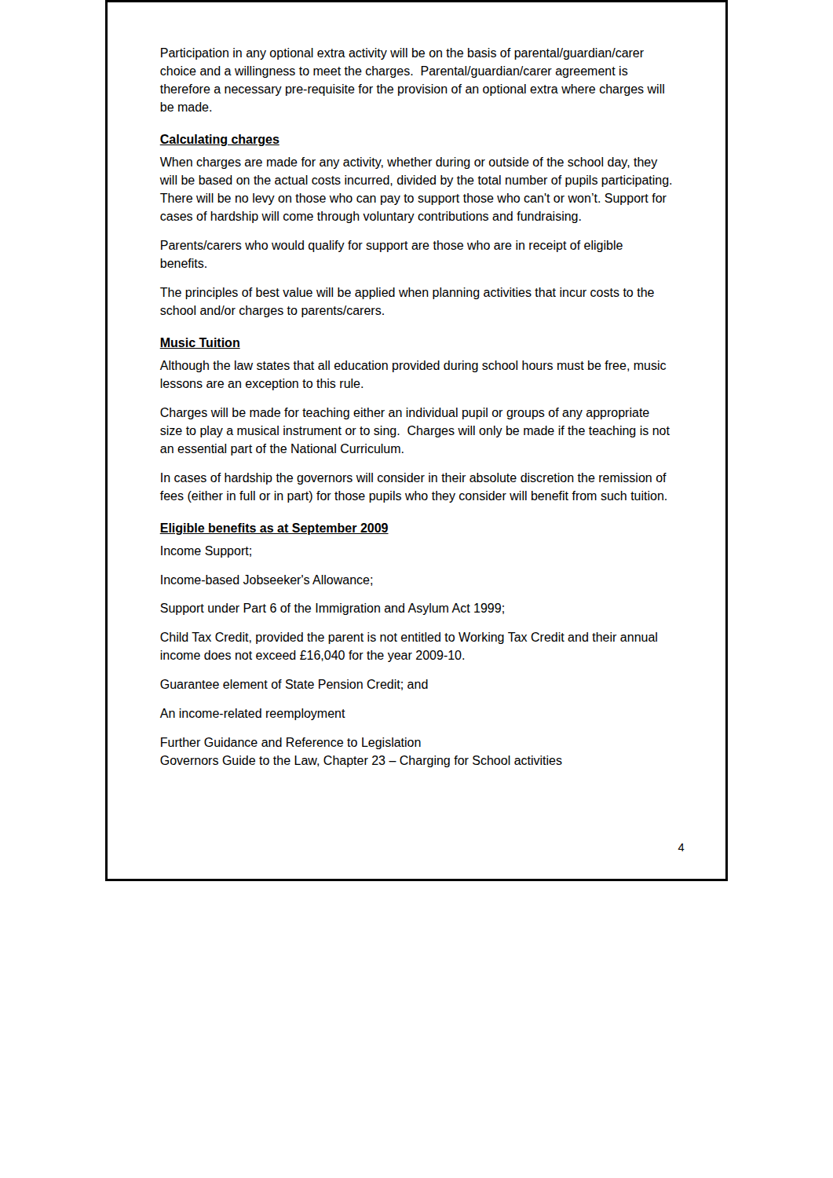Participation in any optional extra activity will be on the basis of parental/guardian/carer choice and a willingness to meet the charges. Parental/guardian/carer agreement is therefore a necessary pre-requisite for the provision of an optional extra where charges will be made.
Calculating charges
When charges are made for any activity, whether during or outside of the school day, they will be based on the actual costs incurred, divided by the total number of pupils participating. There will be no levy on those who can pay to support those who can't or won’t. Support for cases of hardship will come through voluntary contributions and fundraising.
Parents/carers who would qualify for support are those who are in receipt of eligible benefits.
The principles of best value will be applied when planning activities that incur costs to the school and/or charges to parents/carers.
Music Tuition
Although the law states that all education provided during school hours must be free, music lessons are an exception to this rule.
Charges will be made for teaching either an individual pupil or groups of any appropriate size to play a musical instrument or to sing. Charges will only be made if the teaching is not an essential part of the National Curriculum.
In cases of hardship the governors will consider in their absolute discretion the remission of fees (either in full or in part) for those pupils who they consider will benefit from such tuition.
Eligible benefits as at September 2009
Income Support;
Income-based Jobseeker's Allowance;
Support under Part 6 of the Immigration and Asylum Act 1999;
Child Tax Credit, provided the parent is not entitled to Working Tax Credit and their annual income does not exceed £16,040 for the year 2009-10.
Guarantee element of State Pension Credit; and
An income-related reemployment
Further Guidance and Reference to Legislation
Governors Guide to the Law, Chapter 23 – Charging for School activities
4